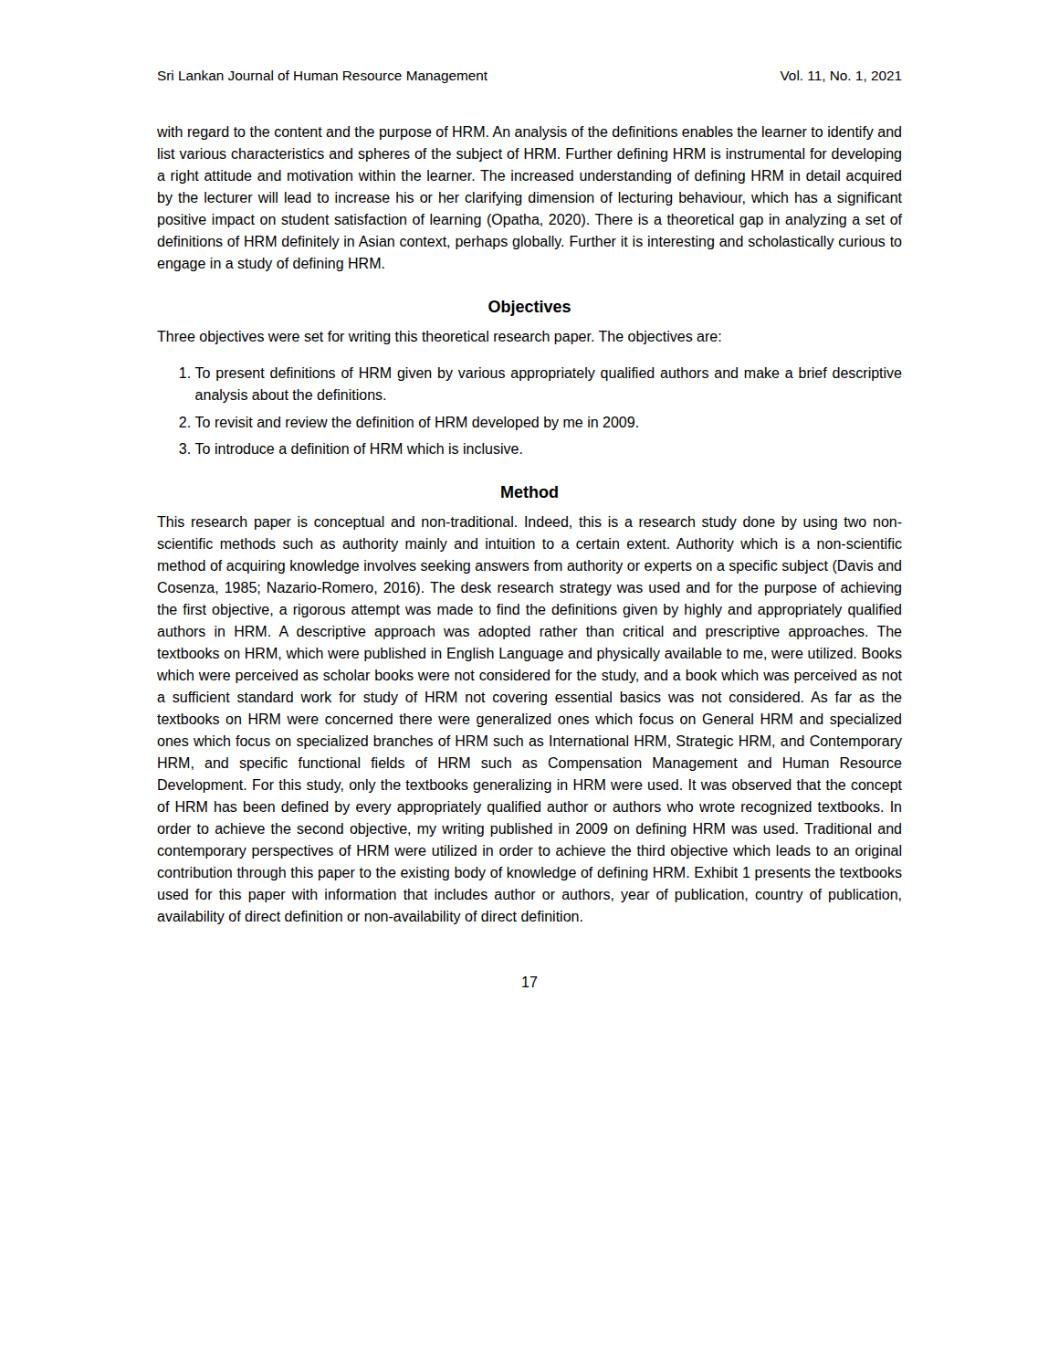Sri Lankan Journal of Human Resource Management
Vol. 11, No. 1, 2021
with regard to the content and the purpose of HRM. An analysis of the definitions enables the learner to identify and list various characteristics and spheres of the subject of HRM. Further defining HRM is instrumental for developing a right attitude and motivation within the learner. The increased understanding of defining HRM in detail acquired by the lecturer will lead to increase his or her clarifying dimension of lecturing behaviour, which has a significant positive impact on student satisfaction of learning (Opatha, 2020). There is a theoretical gap in analyzing a set of definitions of HRM definitely in Asian context, perhaps globally. Further it is interesting and scholastically curious to engage in a study of defining HRM.
Objectives
Three objectives were set for writing this theoretical research paper. The objectives are:
To present definitions of HRM given by various appropriately qualified authors and make a brief descriptive analysis about the definitions.
To revisit and review the definition of HRM developed by me in 2009.
To introduce a definition of HRM which is inclusive.
Method
This research paper is conceptual and non-traditional. Indeed, this is a research study done by using two non-scientific methods such as authority mainly and intuition to a certain extent. Authority which is a non-scientific method of acquiring knowledge involves seeking answers from authority or experts on a specific subject (Davis and Cosenza, 1985; Nazario-Romero, 2016). The desk research strategy was used and for the purpose of achieving the first objective, a rigorous attempt was made to find the definitions given by highly and appropriately qualified authors in HRM. A descriptive approach was adopted rather than critical and prescriptive approaches. The textbooks on HRM, which were published in English Language and physically available to me, were utilized. Books which were perceived as scholar books were not considered for the study, and a book which was perceived as not a sufficient standard work for study of HRM not covering essential basics was not considered. As far as the textbooks on HRM were concerned there were generalized ones which focus on General HRM and specialized ones which focus on specialized branches of HRM such as International HRM, Strategic HRM, and Contemporary HRM, and specific functional fields of HRM such as Compensation Management and Human Resource Development. For this study, only the textbooks generalizing in HRM were used. It was observed that the concept of HRM has been defined by every appropriately qualified author or authors who wrote recognized textbooks. In order to achieve the second objective, my writing published in 2009 on defining HRM was used. Traditional and contemporary perspectives of HRM were utilized in order to achieve the third objective which leads to an original contribution through this paper to the existing body of knowledge of defining HRM. Exhibit 1 presents the textbooks used for this paper with information that includes author or authors, year of publication, country of publication, availability of direct definition or non-availability of direct definition.
17